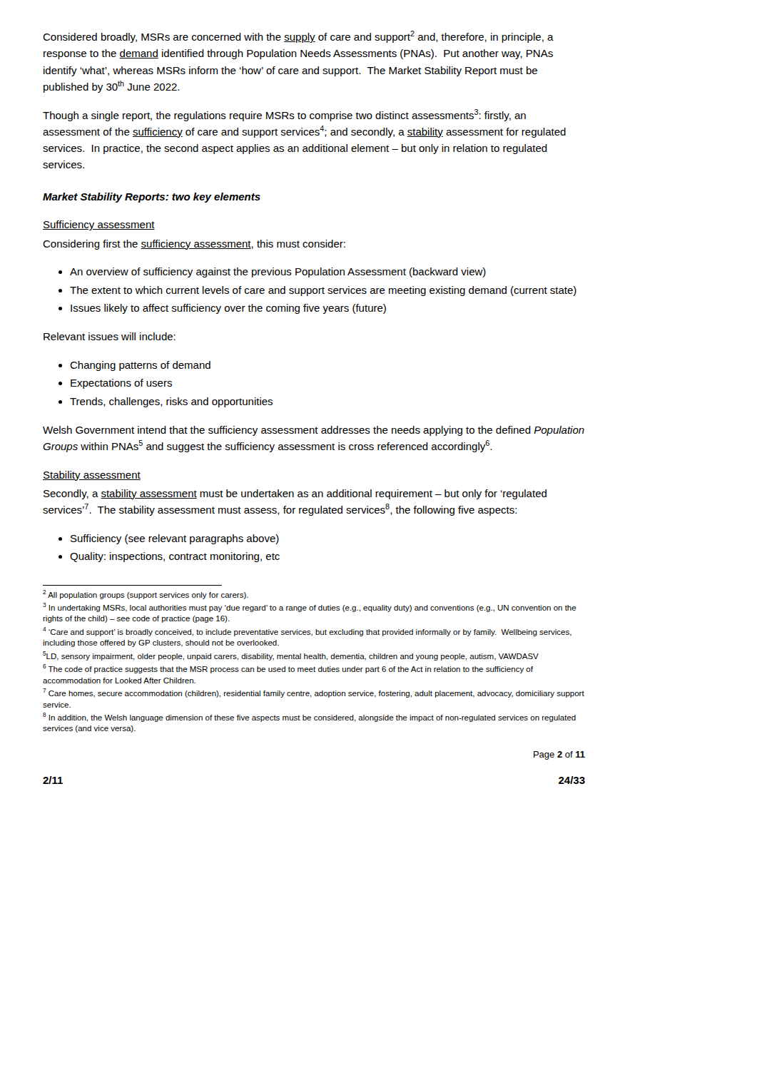Considered broadly, MSRs are concerned with the supply of care and support2 and, therefore, in principle, a response to the demand identified through Population Needs Assessments (PNAs). Put another way, PNAs identify ‘what’, whereas MSRs inform the ‘how’ of care and support. The Market Stability Report must be published by 30th June 2022.
Though a single report, the regulations require MSRs to comprise two distinct assessments3: firstly, an assessment of the sufficiency of care and support services4; and secondly, a stability assessment for regulated services. In practice, the second aspect applies as an additional element – but only in relation to regulated services.
Market Stability Reports: two key elements
Sufficiency assessment
Considering first the sufficiency assessment, this must consider:
An overview of sufficiency against the previous Population Assessment (backward view)
The extent to which current levels of care and support services are meeting existing demand (current state)
Issues likely to affect sufficiency over the coming five years (future)
Relevant issues will include:
Changing patterns of demand
Expectations of users
Trends, challenges, risks and opportunities
Welsh Government intend that the sufficiency assessment addresses the needs applying to the defined Population Groups within PNAs5 and suggest the sufficiency assessment is cross referenced accordingly6.
Stability assessment
Secondly, a stability assessment must be undertaken as an additional requirement – but only for ‘regulated services’7. The stability assessment must assess, for regulated services8, the following five aspects:
Sufficiency (see relevant paragraphs above)
Quality: inspections, contract monitoring, etc
2 All population groups (support services only for carers).
3 In undertaking MSRs, local authorities must pay ‘due regard’ to a range of duties (e.g., equality duty) and conventions (e.g., UN convention on the rights of the child) – see code of practice (page 16).
4 ‘Care and support’ is broadly conceived, to include preventative services, but excluding that provided informally or by family. Wellbeing services, including those offered by GP clusters, should not be overlooked.
5LD, sensory impairment, older people, unpaid carers, disability, mental health, dementia, children and young people, autism, VAWDASV
6 The code of practice suggests that the MSR process can be used to meet duties under part 6 of the Act in relation to the sufficiency of accommodation for Looked After Children.
7 Care homes, secure accommodation (children), residential family centre, adoption service, fostering, adult placement, advocacy, domiciliary support service.
8 In addition, the Welsh language dimension of these five aspects must be considered, alongside the impact of non-regulated services on regulated services (and vice versa).
Page 2 of 11
2/11 24/33